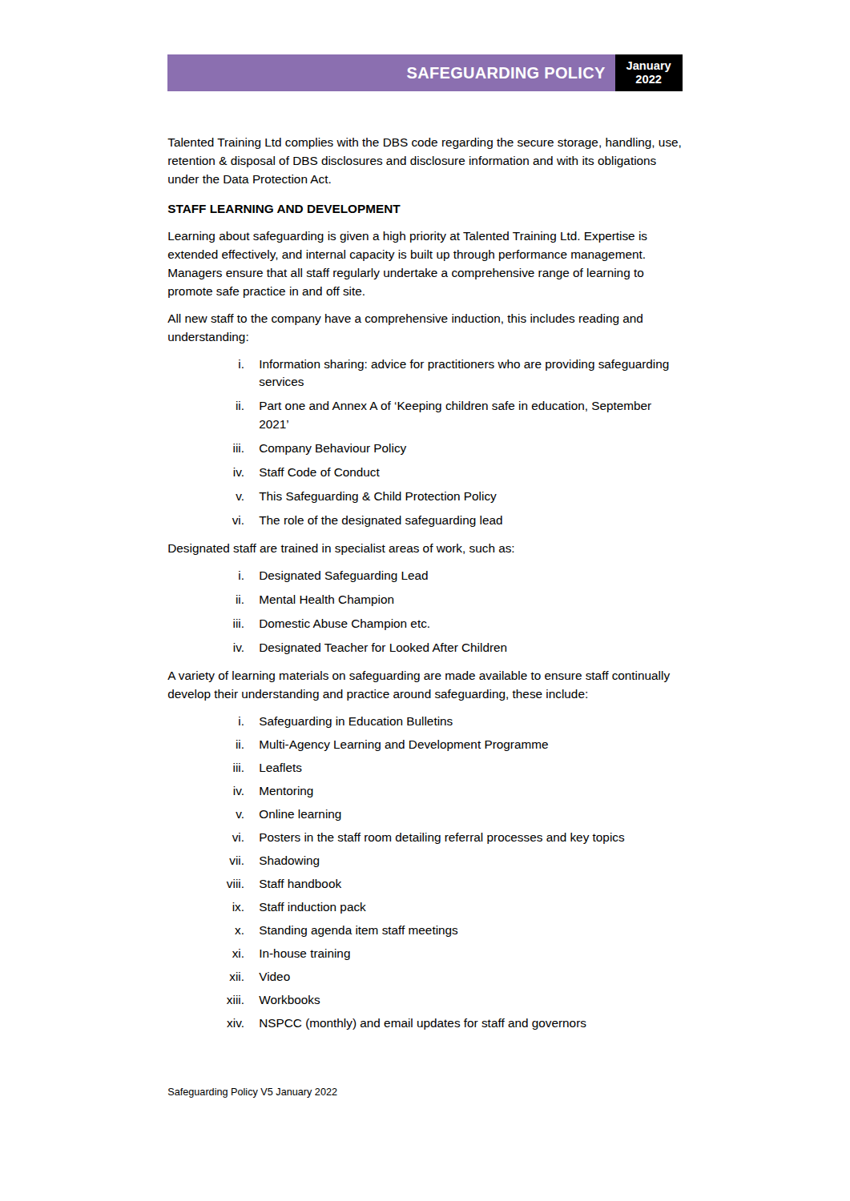SAFEGUARDING POLICY
January 2022
Talented Training Ltd complies with the DBS code regarding the secure storage, handling, use, retention & disposal of DBS disclosures and disclosure information and with its obligations under the Data Protection Act.
STAFF LEARNING AND DEVELOPMENT
Learning about safeguarding is given a high priority at Talented Training Ltd. Expertise is extended effectively, and internal capacity is built up through performance management. Managers ensure that all staff regularly undertake a comprehensive range of learning to promote safe practice in and off site.
All new staff to the company have a comprehensive induction, this includes reading and understanding:
Information sharing: advice for practitioners who are providing safeguarding services
Part one and Annex A of ‘Keeping children safe in education, September 2021’
Company Behaviour Policy
Staff Code of Conduct
This Safeguarding & Child Protection Policy
The role of the designated safeguarding lead
Designated staff are trained in specialist areas of work, such as:
Designated Safeguarding Lead
Mental Health Champion
Domestic Abuse Champion etc.
Designated Teacher for Looked After Children
A variety of learning materials on safeguarding are made available to ensure staff continually develop their understanding and practice around safeguarding, these include:
Safeguarding in Education Bulletins
Multi-Agency Learning and Development Programme
Leaflets
Mentoring
Online learning
Posters in the staff room detailing referral processes and key topics
Shadowing
Staff handbook
Staff induction pack
Standing agenda item staff meetings
In-house training
Video
Workbooks
NSPCC (monthly) and email updates for staff and governors
Safeguarding Policy V5 January 2022